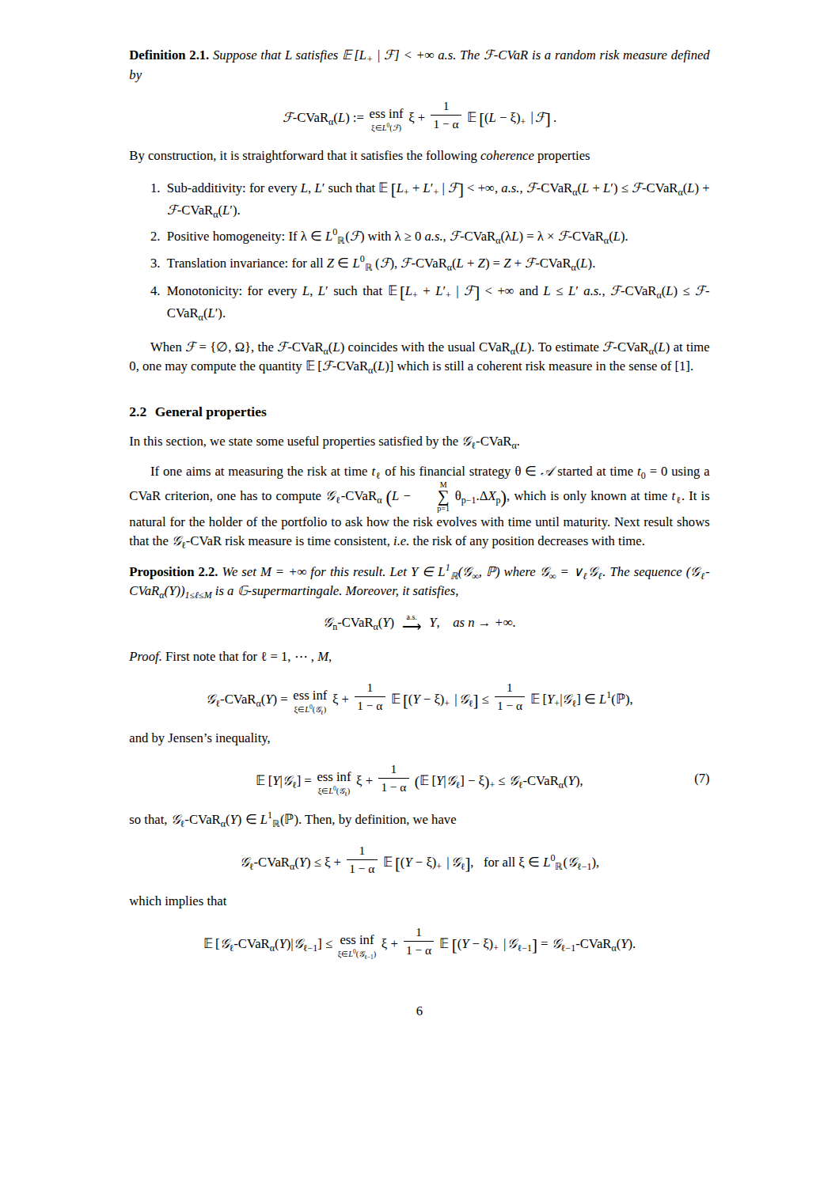Definition 2.1. Suppose that L satisfies 𝔼 [L+ | ℱ] < +∞ a.s. The ℱ-CVaR is a random risk measure defined by
ℱ-CVaRα(L) := ess inf ξ∈L0(ℱ) ξ + 11 − α 𝔼 [(L − ξ)+ |ℱ] .
By construction, it is straightforward that it satisfies the following coherence properties
Sub-additivity: for every L, L′ such that 𝔼 [L+ + L′+ | ℱ] < +∞, a.s., ℱ-CVaRα(L + L′) ≤ ℱ-CVaRα(L) + ℱ-CVaRα(L′).
Positive homogeneity: If λ ∈ L0ℝ(ℱ) with λ ≥ 0 a.s., ℱ-CVaRα(λL) = λ × ℱ-CVaRα(L).
Translation invariance: for all Z ∈ L0ℝ (ℱ), ℱ-CVaRα(L + Z) = Z + ℱ-CVaRα(L).
Monotonicity: for every L, L′ such that 𝔼 [L+ + L′+ | ℱ] < +∞ and L ≤ L′ a.s., ℱ-CVaRα(L) ≤ ℱ-CVaRα(L′).
When ℱ = {∅, Ω}, the ℱ-CVaRα(L) coincides with the usual CVaRα(L). To estimate ℱ-CVaRα(L) at time 0, one may compute the quantity 𝔼 [ℱ-CVaRα(L)] which is still a coherent risk measure in the sense of [1].
2.2 General properties
In this section, we state some useful properties satisfied by the 𝒢ℓ-CVaRα.
If one aims at measuring the risk at time tℓ of his financial strategy θ ∈ 𝒜 started at time t0 = 0 using a CVaR criterion, one has to compute 𝒢ℓ-CVaRα (L − M∑p=1 θp−1.ΔXp), which is only known at time tℓ. It is natural for the holder of the portfolio to ask how the risk evolves with time until maturity. Next result shows that the 𝒢ℓ-CVaR risk measure is time consistent, i.e. the risk of any position decreases with time.
Proposition 2.2. We set M = +∞ for this result. Let Y ∈ L1ℝ(𝒢∞, ℙ) where 𝒢∞ = ∨ℓ𝒢ℓ. The sequence (𝒢ℓ-CVaRα(Y))1≤ℓ≤M is a 𝔾-supermartingale. Moreover, it satisfies,
𝒢n-CVaRα(Y) a.s.⟶ Y, as n → +∞.
Proof. First note that for ℓ = 1, ⋯ , M,
𝒢ℓ-CVaRα(Y) = ess inf ξ∈L0(𝒢ℓ) ξ + 11 − α 𝔼 [(Y − ξ)+ |𝒢ℓ] ≤ 11 − α 𝔼 [Y+|𝒢ℓ] ∈ L1(ℙ),
and by Jensen’s inequality,
𝔼 [Y|𝒢ℓ] = ess inf ξ∈L0(𝒢ℓ) ξ + 11 − α (𝔼 [Y|𝒢ℓ] − ξ)+ ≤ 𝒢ℓ-CVaRα(Y), (7)
so that, 𝒢ℓ-CVaRα(Y) ∈ L1ℝ(ℙ). Then, by definition, we have
𝒢ℓ-CVaRα(Y) ≤ ξ + 11 − α 𝔼 [(Y − ξ)+ |𝒢ℓ], for all ξ ∈ L0ℝ(𝒢ℓ−1),
which implies that
𝔼 [𝒢ℓ-CVaRα(Y)|𝒢ℓ−1] ≤ ess inf ξ∈L0(𝒢ℓ−1) ξ + 11 − α 𝔼 [(Y − ξ)+ |𝒢ℓ−1] = 𝒢ℓ−1-CVaRα(Y).
6